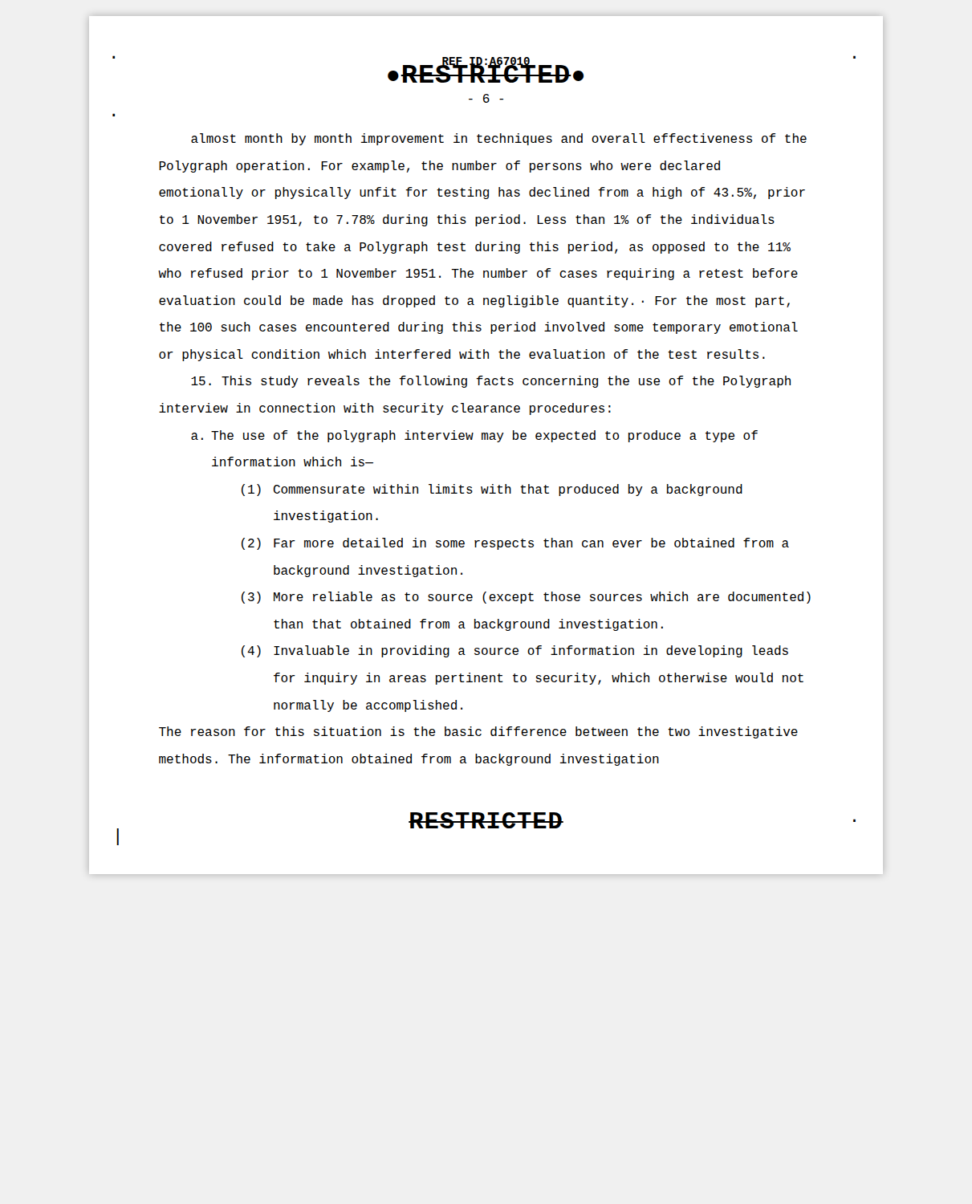. . . . |
REF ID:A67010 ●RESTRICTED●
- 6 -
almost month by month improvement in techniques and overall effectiveness of the Polygraph operation. For example, the number of persons who were declared emotionally or physically unfit for testing has declined from a high of 43.5%, prior to 1 November 1951, to 7.78% during this period. Less than 1% of the individuals covered refused to take a Polygraph test during this period, as opposed to the 11% who refused prior to 1 November 1951. The number of cases requiring a retest before evaluation could be made has dropped to a negligible quantity. · For the most part, the 100 such cases encountered during this period involved some temporary emotional or physical condition which interfered with the evaluation of the test results.
15. This study reveals the following facts concerning the use of the Polygraph interview in connection with security clearance procedures:
a. The use of the polygraph interview may be expected to produce a type of information which is—
(1) Commensurate within limits with that produced by a background investigation.
(2) Far more detailed in some respects than can ever be obtained from a background investigation.
(3) More reliable as to source (except those sources which are documented) than that obtained from a background investigation.
(4) Invaluable in providing a source of information in developing leads for inquiry in areas pertinent to security, which otherwise would not normally be accomplished.
The reason for this situation is the basic difference between the two investigative methods. The information obtained from a background investigation
RESTRICTED